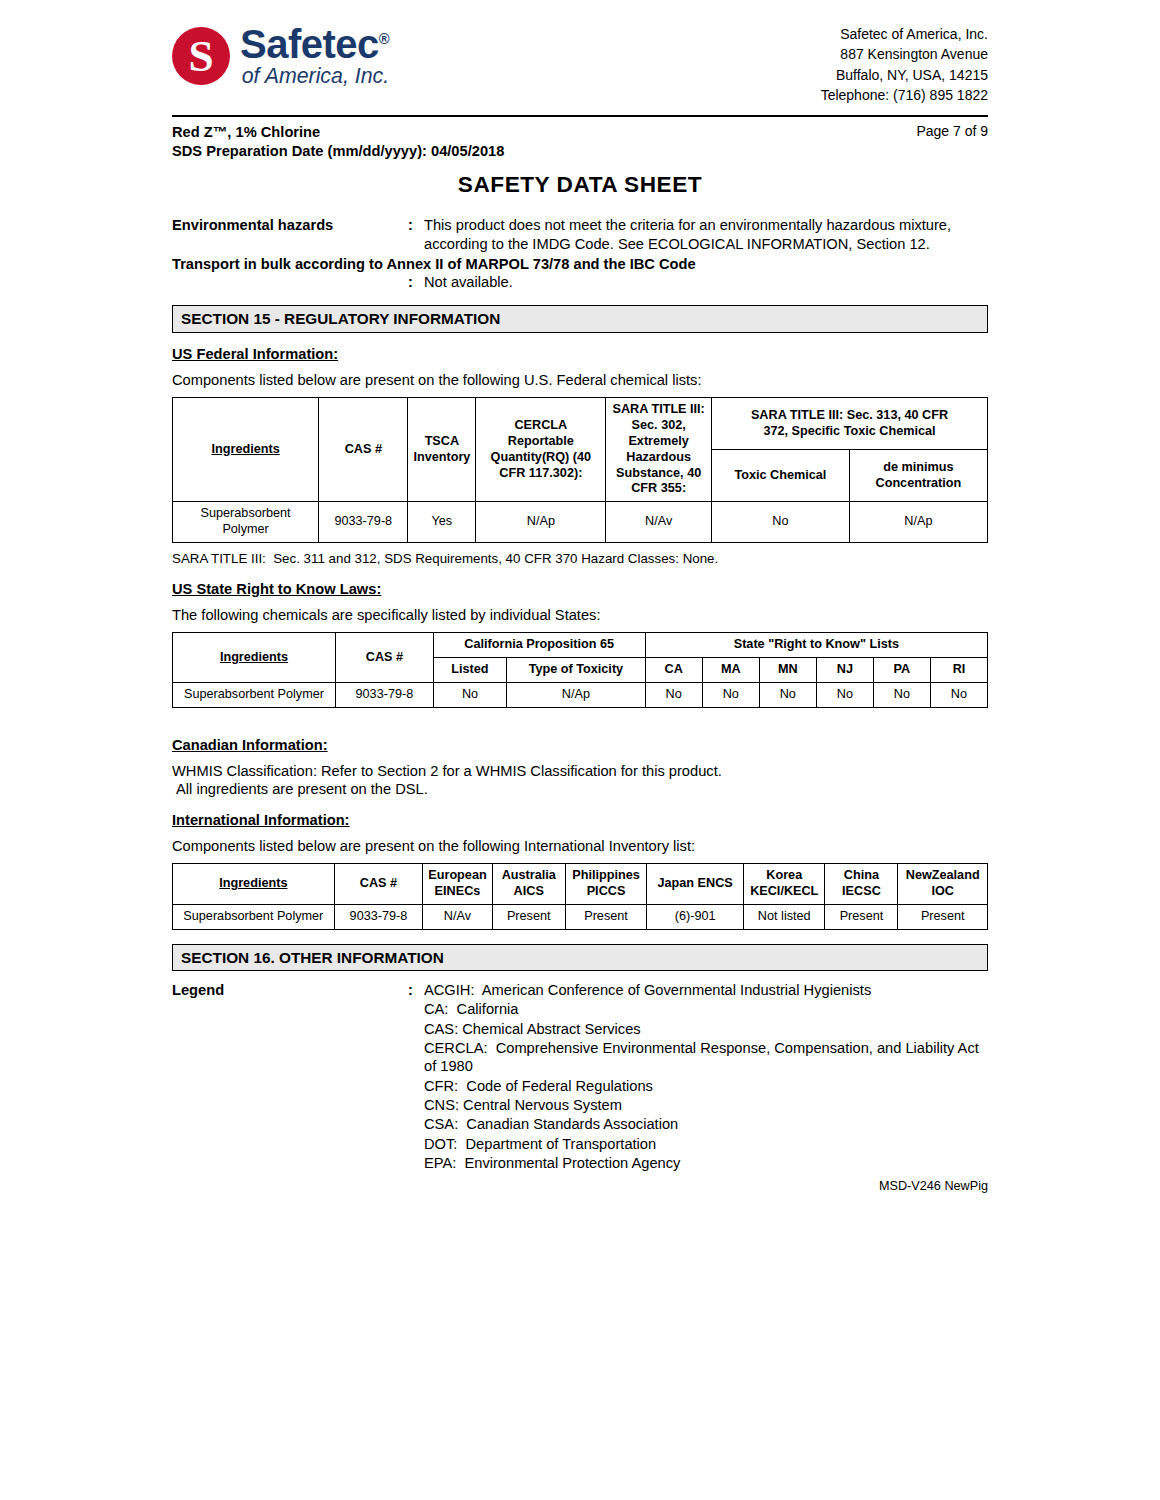S
Safetec®
of America, Inc.
Safetec of America, Inc.
887 Kensington Avenue
Buffalo, NY, USA, 14215
Telephone: (716) 895 1822
Red Z™, 1% Chlorine
SDS Preparation Date (mm/dd/yyyy): 04/05/2018
Page 7 of 9
SAFETY DATA SHEET
Environmental hazards
:
This product does not meet the criteria for an environmentally hazardous mixture, according to the IMDG Code. See ECOLOGICAL INFORMATION, Section 12.
Transport in bulk according to Annex II of MARPOL 73/78 and the IBC Code
:
Not available.
SECTION 15 - REGULATORY INFORMATION
US Federal Information:
Components listed below are present on the following U.S. Federal chemical lists:
| Ingredients | CAS # | TSCA Inventory | CERCLA Reportable Quantity(RQ) (40 CFR 117.302): | SARA TITLE III: Sec. 302, Extremely Hazardous Substance, 40 CFR 355: | SARA TITLE III: Sec. 313, 40 CFR 372, Specific Toxic Chemical |
| --- | --- | --- | --- | --- | --- |
| Toxic Chemical | de minimus Concentration |
| Superabsorbent Polymer | 9033-79-8 | Yes | N/Ap | N/Av | No | N/Ap |
SARA TITLE III: Sec. 311 and 312, SDS Requirements, 40 CFR 370 Hazard Classes: None.
US State Right to Know Laws:
The following chemicals are specifically listed by individual States:
| Ingredients | CAS # | California Proposition 65 | State "Right to Know" Lists |
| --- | --- | --- | --- |
| Listed | Type of Toxicity | CA | MA | MN | NJ | PA | RI |
| Superabsorbent Polymer | 9033-79-8 | No | N/Ap | No | No | No | No | No | No |
Canadian Information:
WHMIS Classification: Refer to Section 2 for a WHMIS Classification for this product.
All ingredients are present on the DSL.
International Information:
Components listed below are present on the following International Inventory list:
| Ingredients | CAS # | European EINECs | Australia AICS | Philippines PICCS | Japan ENCS | Korea KECI/KECL | China IECSC | NewZealand IOC |
| --- | --- | --- | --- | --- | --- | --- | --- | --- |
| Superabsorbent Polymer | 9033-79-8 | N/Av | Present | Present | (6)-901 | Not listed | Present | Present |
SECTION 16. OTHER INFORMATION
Legend
:
ACGIH: American Conference of Governmental Industrial Hygienists
CA: California
CAS: Chemical Abstract Services
CERCLA: Comprehensive Environmental Response, Compensation, and Liability Act of 1980
CFR: Code of Federal Regulations
CNS: Central Nervous System
CSA: Canadian Standards Association
DOT: Department of Transportation
EPA: Environmental Protection Agency
MSD-V246 NewPig